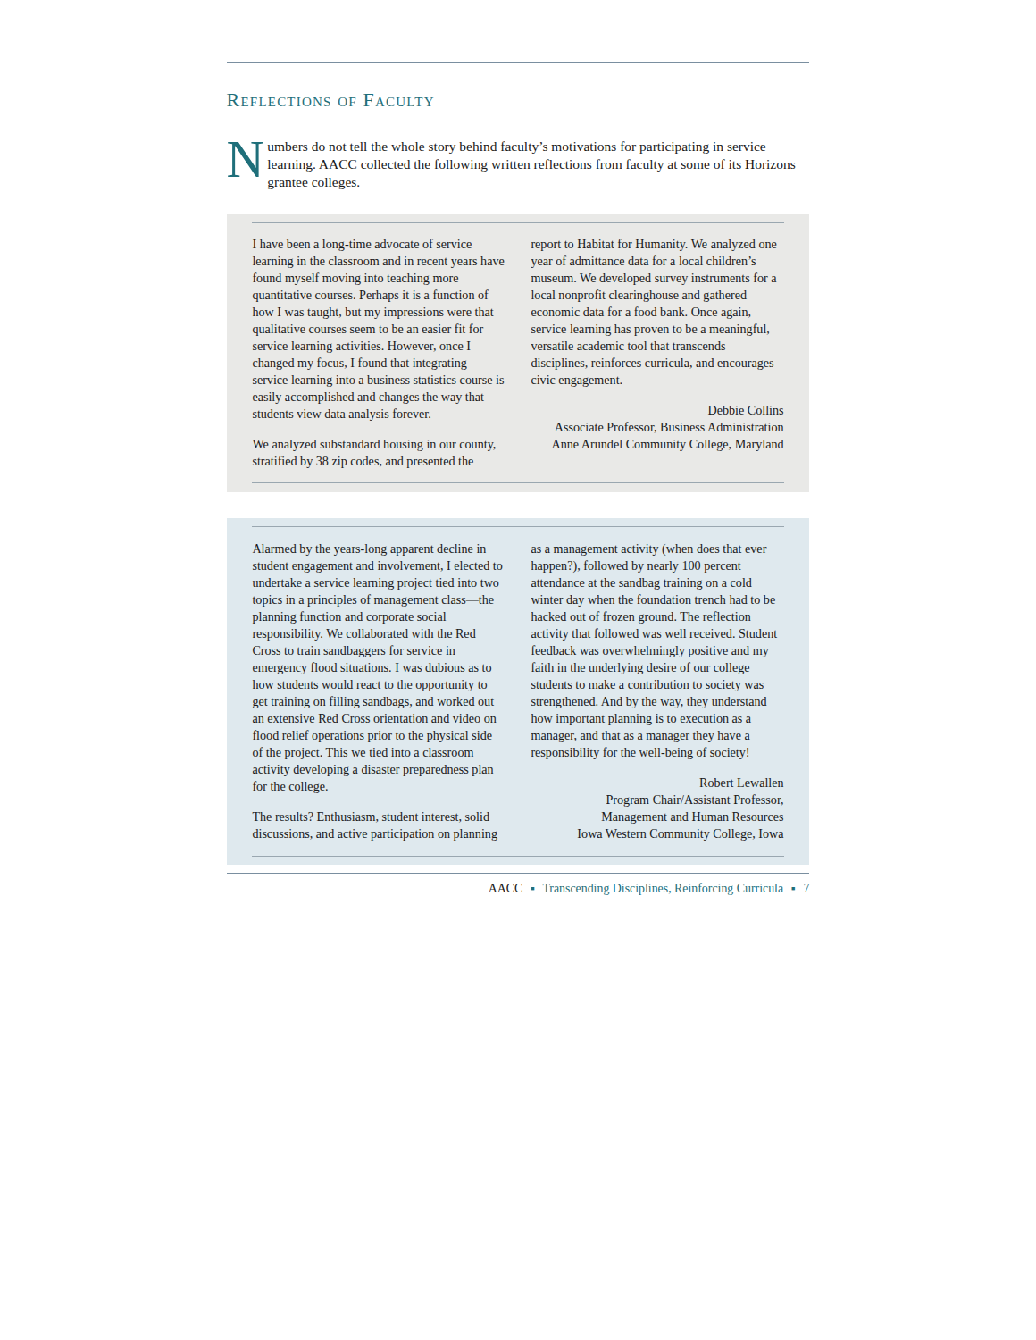Reflections of Faculty
Numbers do not tell the whole story behind faculty’s motivations for participating in service learning. AACC collected the following written reflections from faculty at some of its Horizons grantee colleges.
I have been a long-time advocate of service learning in the classroom and in recent years have found myself moving into teaching more quantitative courses. Perhaps it is a function of how I was taught, but my impressions were that qualitative courses seem to be an easier fit for service learning activities. However, once I changed my focus, I found that integrating service learning into a business statistics course is easily accomplished and changes the way that students view data analysis forever.
We analyzed substandard housing in our county, stratified by 38 zip codes, and presented the report to Habitat for Humanity. We analyzed one year of admittance data for a local children’s museum. We developed survey instruments for a local nonprofit clearinghouse and gathered economic data for a food bank. Once again, service learning has proven to be a meaningful, versatile academic tool that transcends disciplines, reinforces curricula, and encourages civic engagement.
Debbie Collins Associate Professor, Business Administration Anne Arundel Community College, Maryland
Alarmed by the years-long apparent decline in student engagement and involvement, I elected to undertake a service learning project tied into two topics in a principles of management class—the planning function and corporate social responsibility. We collaborated with the Red Cross to train sandbaggers for service in emergency flood situations. I was dubious as to how students would react to the opportunity to get training on filling sandbags, and worked out an extensive Red Cross orientation and video on flood relief operations prior to the physical side of the project. This we tied into a classroom activity developing a disaster preparedness plan for the college.
The results? Enthusiasm, student interest, solid discussions, and active participation on planning as a management activity (when does that ever happen?), followed by nearly 100 percent attendance at the sandbag training on a cold winter day when the foundation trench had to be hacked out of frozen ground. The reflection activity that followed was well received. Student feedback was overwhelmingly positive and my faith in the underlying desire of our college students to make a contribution to society was strengthened. And by the way, they understand how important planning is to execution as a manager, and that as a manager they have a responsibility for the well-being of society!
Robert Lewallen Program Chair/Assistant Professor, Management and Human Resources Iowa Western Community College, Iowa
AACC ▪ Transcending Disciplines, Reinforcing Curricula ▪ 7